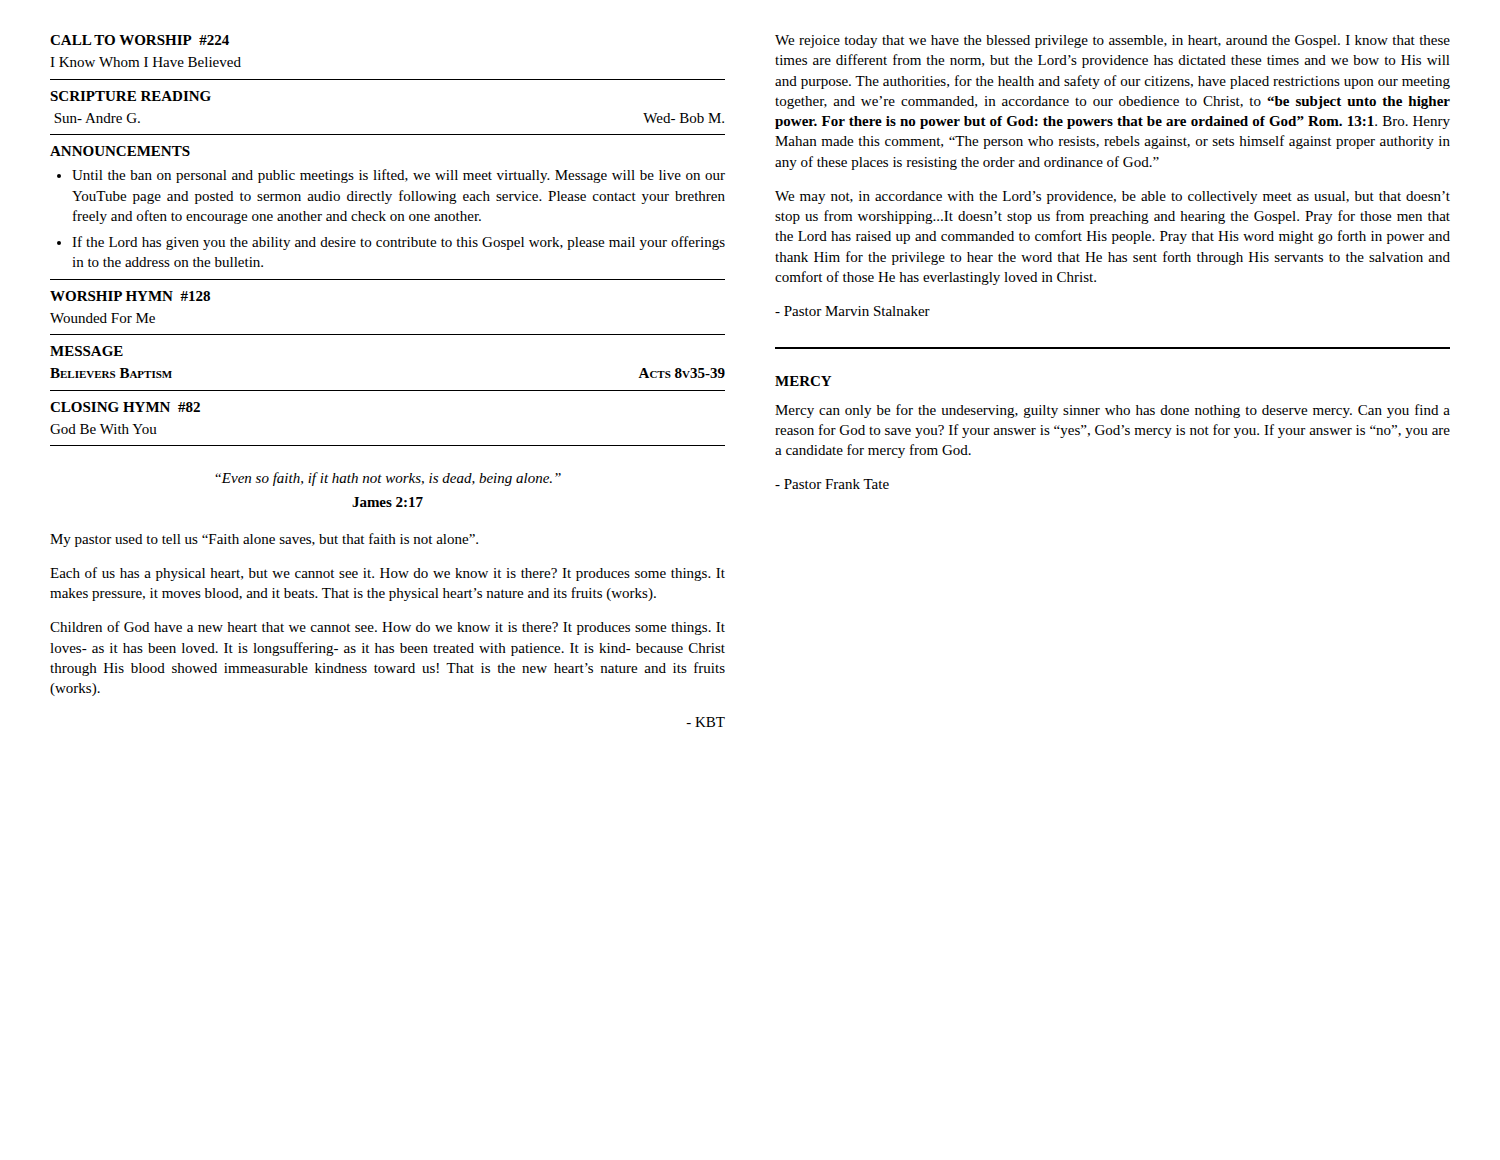Call to Worship #224
I Know Whom I Have Believed
Scripture Reading
Sun- Andre G. Wed- Bob M.
Announcements
Until the ban on personal and public meetings is lifted, we will meet virtually. Message will be live on our YouTube page and posted to sermon audio directly following each service. Please contact your brethren freely and often to encourage one another and check on one another.
If the Lord has given you the ability and desire to contribute to this Gospel work, please mail your offerings in to the address on the bulletin.
Worship Hymn #128
Wounded For Me
Message
Believers Baptism Acts 8v35-39
Closing Hymn #82
God Be With You
“Even so faith, if it hath not works, is dead, being alone.”
James 2:17
My pastor used to tell us “Faith alone saves, but that faith is not alone”.
Each of us has a physical heart, but we cannot see it. How do we know it is there? It produces some things. It makes pressure, it moves blood, and it beats. That is the physical heart’s nature and its fruits (works).
Children of God have a new heart that we cannot see. How do we know it is there? It produces some things. It loves- as it has been loved. It is longsuffering- as it has been treated with patience. It is kind- because Christ through His blood showed immeasurable kindness toward us! That is the new heart’s nature and its fruits (works).
- KBT
We rejoice today that we have the blessed privilege to assemble, in heart, around the Gospel. I know that these times are different from the norm, but the Lord’s providence has dictated these times and we bow to His will and purpose. The authorities, for the health and safety of our citizens, have placed restrictions upon our meeting together, and we’re commanded, in accordance to our obedience to Christ, to “be subject unto the higher power. For there is no power but of God: the powers that be are ordained of God” Rom. 13:1. Bro. Henry Mahan made this comment, “The person who resists, rebels against, or sets himself against proper authority in any of these places is resisting the order and ordinance of God.”
We may not, in accordance with the Lord’s providence, be able to collectively meet as usual, but that doesn’t stop us from worshipping...It doesn’t stop us from preaching and hearing the Gospel. Pray for those men that the Lord has raised up and commanded to comfort His people. Pray that His word might go forth in power and thank Him for the privilege to hear the word that He has sent forth through His servants to the salvation and comfort of those He has everlastingly loved in Christ.
- Pastor Marvin Stalnaker
MERCY
Mercy can only be for the undeserving, guilty sinner who has done nothing to deserve mercy. Can you find a reason for God to save you? If your answer is “yes”, God’s mercy is not for you. If your answer is “no”, you are a candidate for mercy from God.
- Pastor Frank Tate